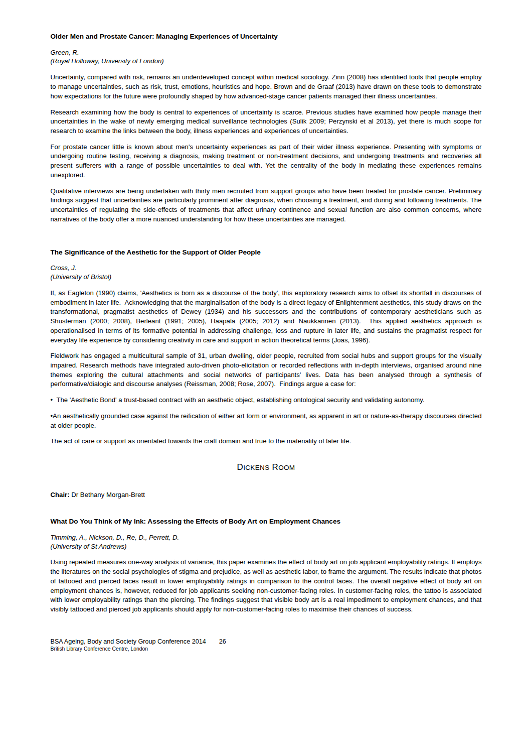Older Men and Prostate Cancer: Managing Experiences of Uncertainty
Green, R.
(Royal Holloway, University of London)
Uncertainty, compared with risk, remains an underdeveloped concept within medical sociology. Zinn (2008) has identified tools that people employ to manage uncertainties, such as risk, trust, emotions, heuristics and hope. Brown and de Graaf (2013) have drawn on these tools to demonstrate how expectations for the future were profoundly shaped by how advanced-stage cancer patients managed their illness uncertainties.
Research examining how the body is central to experiences of uncertainty is scarce. Previous studies have examined how people manage their uncertainties in the wake of newly emerging medical surveillance technologies (Sulik 2009; Perzynski et al 2013), yet there is much scope for research to examine the links between the body, illness experiences and experiences of uncertainties.
For prostate cancer little is known about men's uncertainty experiences as part of their wider illness experience. Presenting with symptoms or undergoing routine testing, receiving a diagnosis, making treatment or non-treatment decisions, and undergoing treatments and recoveries all present sufferers with a range of possible uncertainties to deal with. Yet the centrality of the body in mediating these experiences remains unexplored.
Qualitative interviews are being undertaken with thirty men recruited from support groups who have been treated for prostate cancer. Preliminary findings suggest that uncertainties are particularly prominent after diagnosis, when choosing a treatment, and during and following treatments. The uncertainties of regulating the side-effects of treatments that affect urinary continence and sexual function are also common concerns, where narratives of the body offer a more nuanced understanding for how these uncertainties are managed.
The Significance of the Aesthetic for the Support of Older People
Cross, J.
(University of Bristol)
If, as Eagleton (1990) claims, 'Aesthetics is born as a discourse of the body', this exploratory research aims to offset its shortfall in discourses of embodiment in later life. Acknowledging that the marginalisation of the body is a direct legacy of Enlightenment aesthetics, this study draws on the transformational, pragmatist aesthetics of Dewey (1934) and his successors and the contributions of contemporary aestheticians such as Shusterman (2000; 2008), Berleant (1991; 2005), Haapala (2005; 2012) and Naukkarinen (2013). This applied aesthetics approach is operationalised in terms of its formative potential in addressing challenge, loss and rupture in later life, and sustains the pragmatist respect for everyday life experience by considering creativity in care and support in action theoretical terms (Joas, 1996).
Fieldwork has engaged a multicultural sample of 31, urban dwelling, older people, recruited from social hubs and support groups for the visually impaired. Research methods have integrated auto-driven photo-elicitation or recorded reflections with in-depth interviews, organised around nine themes exploring the cultural attachments and social networks of participants' lives. Data has been analysed through a synthesis of performative/dialogic and discourse analyses (Reissman, 2008; Rose, 2007). Findings argue a case for:
• The 'Aesthetic Bond' a trust-based contract with an aesthetic object, establishing ontological security and validating autonomy.
•An aesthetically grounded case against the reification of either art form or environment, as apparent in art or nature-as-therapy discourses directed at older people.
The act of care or support as orientated towards the craft domain and true to the materiality of later life.
DICKENS ROOM
Chair: Dr Bethany Morgan-Brett
What Do You Think of My Ink: Assessing the Effects of Body Art on Employment Chances
Timming, A., Nickson, D., Re, D., Perrett, D.
(University of St Andrews)
Using repeated measures one-way analysis of variance, this paper examines the effect of body art on job applicant employability ratings. It employs the literatures on the social psychologies of stigma and prejudice, as well as aesthetic labor, to frame the argument. The results indicate that photos of tattooed and pierced faces result in lower employability ratings in comparison to the control faces. The overall negative effect of body art on employment chances is, however, reduced for job applicants seeking non-customer-facing roles. In customer-facing roles, the tattoo is associated with lower employability ratings than the piercing. The findings suggest that visible body art is a real impediment to employment chances, and that visibly tattooed and pierced job applicants should apply for non-customer-facing roles to maximise their chances of success.
BSA Ageing, Body and Society Group Conference 201426 British Library Conference Centre, London